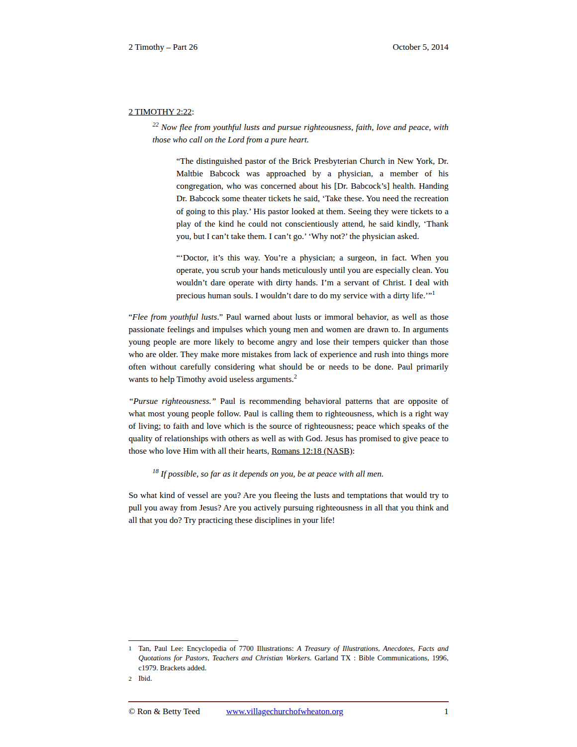2 Timothy – Part 26
October 5, 2014
2 TIMOTHY 2:22:
22 Now flee from youthful lusts and pursue righteousness, faith, love and peace, with those who call on the Lord from a pure heart.
“The distinguished pastor of the Brick Presbyterian Church in New York, Dr. Maltbie Babcock was approached by a physician, a member of his congregation, who was concerned about his [Dr. Babcock’s] health. Handing Dr. Babcock some theater tickets he said, ‘Take these. You need the recreation of going to this play.’ His pastor looked at them. Seeing they were tickets to a play of the kind he could not conscientiously attend, he said kindly, ‘Thank you, but I can’t take them. I can’t go.’ ‘Why not?’ the physician asked.
“‘Doctor, it’s this way. You’re a physician; a surgeon, in fact. When you operate, you scrub your hands meticulously until you are especially clean. You wouldn’t dare operate with dirty hands. I’m a servant of Christ. I deal with precious human souls. I wouldn’t dare to do my service with a dirty life.’”1
“Flee from youthful lusts.” Paul warned about lusts or immoral behavior, as well as those passionate feelings and impulses which young men and women are drawn to. In arguments young people are more likely to become angry and lose their tempers quicker than those who are older. They make more mistakes from lack of experience and rush into things more often without carefully considering what should be or needs to be done. Paul primarily wants to help Timothy avoid useless arguments.2
“Pursue righteousness.” Paul is recommending behavioral patterns that are opposite of what most young people follow. Paul is calling them to righteousness, which is a right way of living; to faith and love which is the source of righteousness; peace which speaks of the quality of relationships with others as well as with God. Jesus has promised to give peace to those who love Him with all their hearts, Romans 12:18 (NASB):
18 If possible, so far as it depends on you, be at peace with all men.
So what kind of vessel are you? Are you fleeing the lusts and temptations that would try to pull you away from Jesus? Are you actively pursuing righteousness in all that you think and all that you do? Try practicing these disciplines in your life!
1
Tan, Paul Lee: Encyclopedia of 7700 Illustrations: A Treasury of Illustrations, Anecdotes, Facts and Quotations for Pastors, Teachers and Christian Workers. Garland TX : Bible Communications, 1996, c1979. Brackets added.
2
Ibid.
© Ron & Betty Teed
www.villagechurchofwheaton.org
1